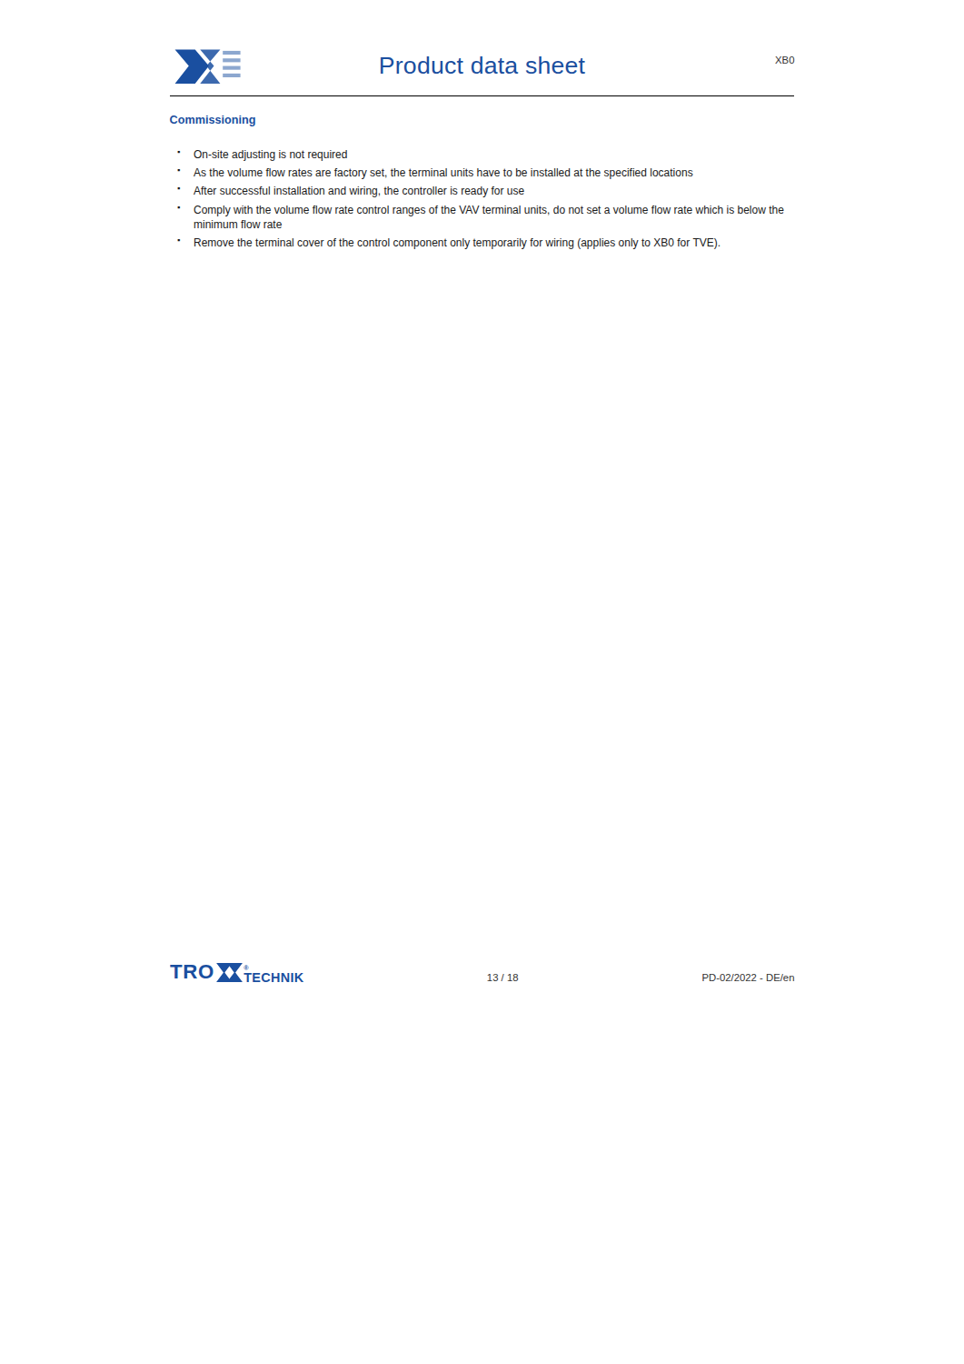Product data sheet
XB0
Commissioning
On-site adjusting is not required
As the volume flow rates are factory set, the terminal units have to be installed at the specified locations
After successful installation and wiring, the controller is ready for use
Comply with the volume flow rate control ranges of the VAV terminal units, do not set a volume flow rate which is below the minimum flow rate
Remove the terminal cover of the control component only temporarily for wiring (applies only to XB0 for TVE).
TRO ® TECHNIK
13 / 18
PD-02/2022 - DE/en